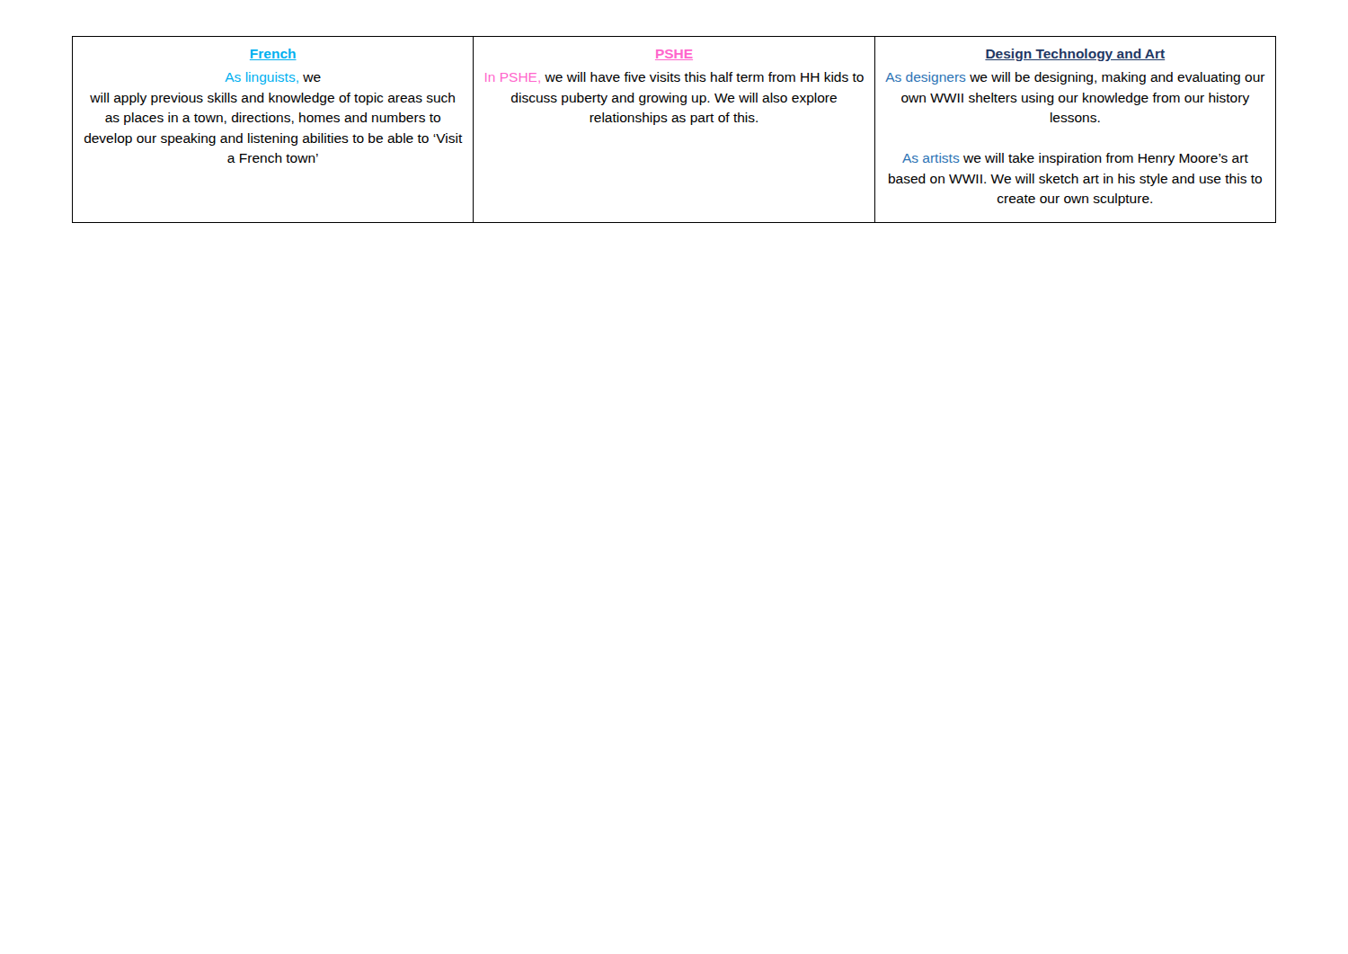| French As linguists, we will apply previous skills and knowledge of topic areas such as places in a town, directions, homes and numbers to develop our speaking and listening abilities to be able to ‘Visit a French town’ | PSHE In PSHE, we will have five visits this half term from HH kids to discuss puberty and growing up. We will also explore relationships as part of this. | Design Technology and Art As designers we will be designing, making and evaluating our own WWII shelters using our knowledge from our history lessons. As artists we will take inspiration from Henry Moore’s art based on WWII. We will sketch art in his style and use this to create our own sculpture. |